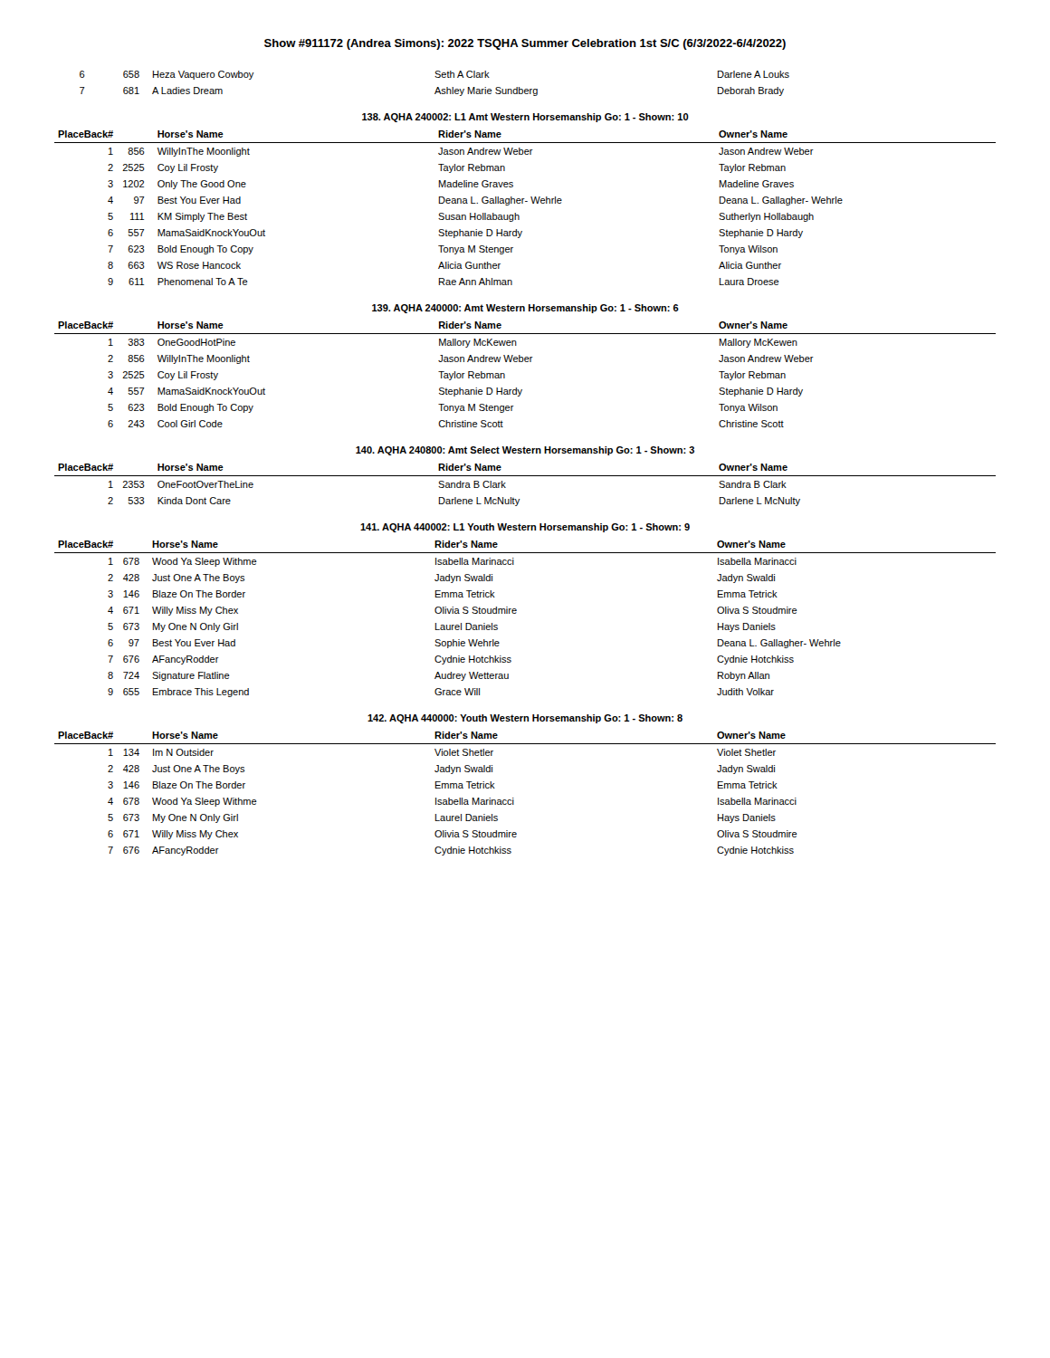Show #911172 (Andrea Simons): 2022 TSQHA Summer Celebration 1st S/C (6/3/2022-6/4/2022)
| 6 | 658 | Heza Vaquero Cowboy | Seth A Clark | Darlene A Louks |
| 7 | 681 | A Ladies Dream | Ashley Marie Sundberg | Deborah Brady |
138. AQHA 240002: L1 Amt Western Horsemanship Go: 1 - Shown: 10
| PlaceBack# | | Horse's Name | Rider's Name | Owner's Name |
| --- | --- | --- | --- | --- |
| 1 | 856 | WillyInThe Moonlight | Jason Andrew Weber | Jason Andrew Weber |
| 2 | 2525 | Coy Lil Frosty | Taylor Rebman | Taylor Rebman |
| 3 | 1202 | Only The Good One | Madeline Graves | Madeline Graves |
| 4 | 97 | Best You Ever Had | Deana L. Gallagher- Wehrle | Deana L. Gallagher- Wehrle |
| 5 | 111 | KM Simply The Best | Susan Hollabaugh | Sutherlyn Hollabaugh |
| 6 | 557 | MamaSaidKnockYouOut | Stephanie D Hardy | Stephanie D Hardy |
| 7 | 623 | Bold Enough To Copy | Tonya M Stenger | Tonya Wilson |
| 8 | 663 | WS Rose Hancock | Alicia Gunther | Alicia Gunther |
| 9 | 611 | Phenomenal To A Te | Rae Ann Ahlman | Laura Droese |
139. AQHA 240000: Amt Western Horsemanship Go: 1 - Shown: 6
| PlaceBack# | | Horse's Name | Rider's Name | Owner's Name |
| --- | --- | --- | --- | --- |
| 1 | 383 | OneGoodHotPine | Mallory McKewen | Mallory McKewen |
| 2 | 856 | WillyInThe Moonlight | Jason Andrew Weber | Jason Andrew Weber |
| 3 | 2525 | Coy Lil Frosty | Taylor Rebman | Taylor Rebman |
| 4 | 557 | MamaSaidKnockYouOut | Stephanie D Hardy | Stephanie D Hardy |
| 5 | 623 | Bold Enough To Copy | Tonya M Stenger | Tonya Wilson |
| 6 | 243 | Cool Girl Code | Christine Scott | Christine Scott |
140. AQHA 240800: Amt Select Western Horsemanship Go: 1 - Shown: 3
| PlaceBack# | | Horse's Name | Rider's Name | Owner's Name |
| --- | --- | --- | --- | --- |
| 1 | 2353 | OneFootOverTheLine | Sandra B Clark | Sandra B Clark |
| 2 | 533 | Kinda Dont Care | Darlene L McNulty | Darlene L McNulty |
141. AQHA 440002: L1 Youth Western Horsemanship Go: 1 - Shown: 9
| PlaceBack# | | Horse's Name | Rider's Name | Owner's Name |
| --- | --- | --- | --- | --- |
| 1 | 678 | Wood Ya Sleep Withme | Isabella Marinacci | Isabella Marinacci |
| 2 | 428 | Just One A The Boys | Jadyn Swaldi | Jadyn Swaldi |
| 3 | 146 | Blaze On The Border | Emma Tetrick | Emma Tetrick |
| 4 | 671 | Willy Miss My Chex | Olivia S Stoudmire | Oliva S Stoudmire |
| 5 | 673 | My One N Only Girl | Laurel Daniels | Hays Daniels |
| 6 | 97 | Best You Ever Had | Sophie Wehrle | Deana L. Gallagher- Wehrle |
| 7 | 676 | AFancyRodder | Cydnie Hotchkiss | Cydnie Hotchkiss |
| 8 | 724 | Signature Flatline | Audrey Wetterau | Robyn Allan |
| 9 | 655 | Embrace This Legend | Grace Will | Judith Volkar |
142. AQHA 440000: Youth Western Horsemanship Go: 1 - Shown: 8
| PlaceBack# | | Horse's Name | Rider's Name | Owner's Name |
| --- | --- | --- | --- | --- |
| 1 | 134 | Im N Outsider | Violet Shetler | Violet Shetler |
| 2 | 428 | Just One A The Boys | Jadyn Swaldi | Jadyn Swaldi |
| 3 | 146 | Blaze On The Border | Emma Tetrick | Emma Tetrick |
| 4 | 678 | Wood Ya Sleep Withme | Isabella Marinacci | Isabella Marinacci |
| 5 | 673 | My One N Only Girl | Laurel Daniels | Hays Daniels |
| 6 | 671 | Willy Miss My Chex | Olivia S Stoudmire | Oliva S Stoudmire |
| 7 | 676 | AFancyRodder | Cydnie Hotchkiss | Cydnie Hotchkiss |